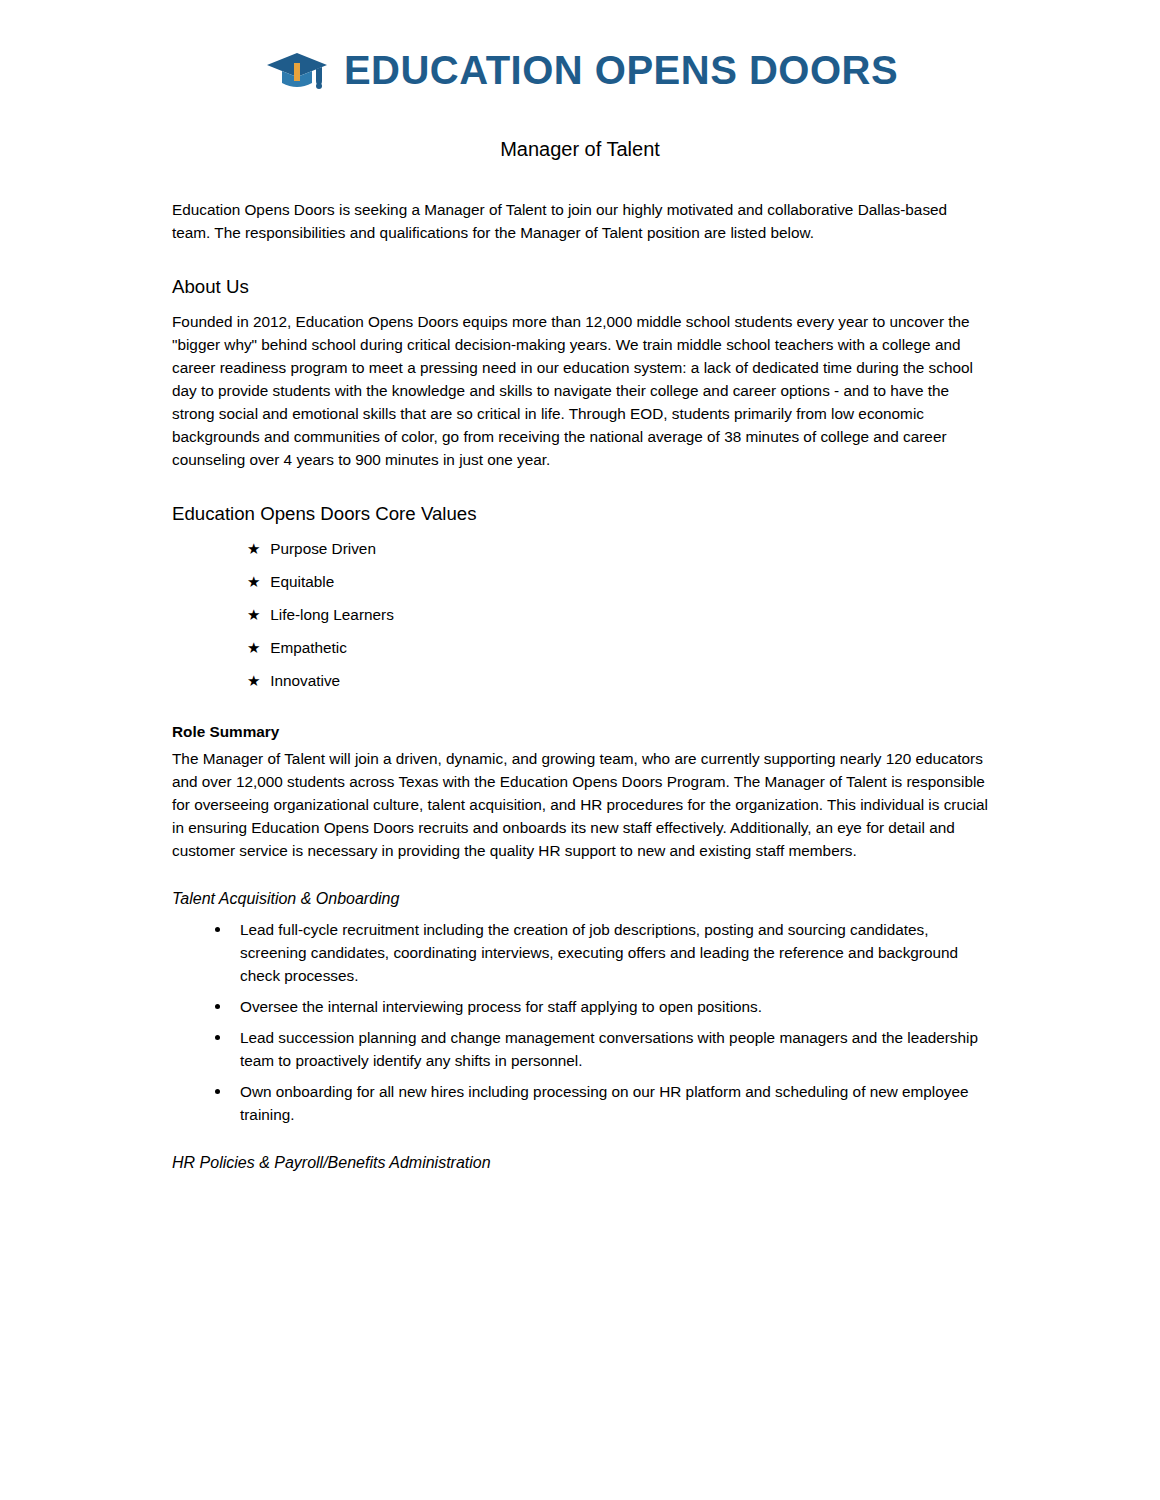EDUCATION OPENS DOORS
Manager of Talent
Education Opens Doors is seeking a Manager of Talent to join our highly motivated and collaborative Dallas-based team. The responsibilities and qualifications for the Manager of Talent position are listed below.
About Us
Founded in 2012, Education Opens Doors equips more than 12,000 middle school students every year to uncover the "bigger why" behind school during critical decision-making years. We train middle school teachers with a college and career readiness program to meet a pressing need in our education system: a lack of dedicated time during the school day to provide students with the knowledge and skills to navigate their college and career options - and to have the strong social and emotional skills that are so critical in life. Through EOD, students primarily from low economic backgrounds and communities of color, go from receiving the national average of 38 minutes of college and career counseling over 4 years to 900 minutes in just one year.
Education Opens Doors Core Values
★ Purpose Driven
★ Equitable
★ Life-long Learners
★ Empathetic
★ Innovative
Role Summary
The Manager of Talent will join a driven, dynamic, and growing team, who are currently supporting nearly 120 educators and over 12,000 students across Texas with the Education Opens Doors Program. The Manager of Talent is responsible for overseeing organizational culture, talent acquisition, and HR procedures for the organization. This individual is crucial in ensuring Education Opens Doors recruits and onboards its new staff effectively. Additionally, an eye for detail and customer service is necessary in providing the quality HR support to new and existing staff members.
Talent Acquisition & Onboarding
Lead full-cycle recruitment including the creation of job descriptions, posting and sourcing candidates, screening candidates, coordinating interviews, executing offers and leading the reference and background check processes.
Oversee the internal interviewing process for staff applying to open positions.
Lead succession planning and change management conversations with people managers and the leadership team to proactively identify any shifts in personnel.
Own onboarding for all new hires including processing on our HR platform and scheduling of new employee training.
HR Policies & Payroll/Benefits Administration